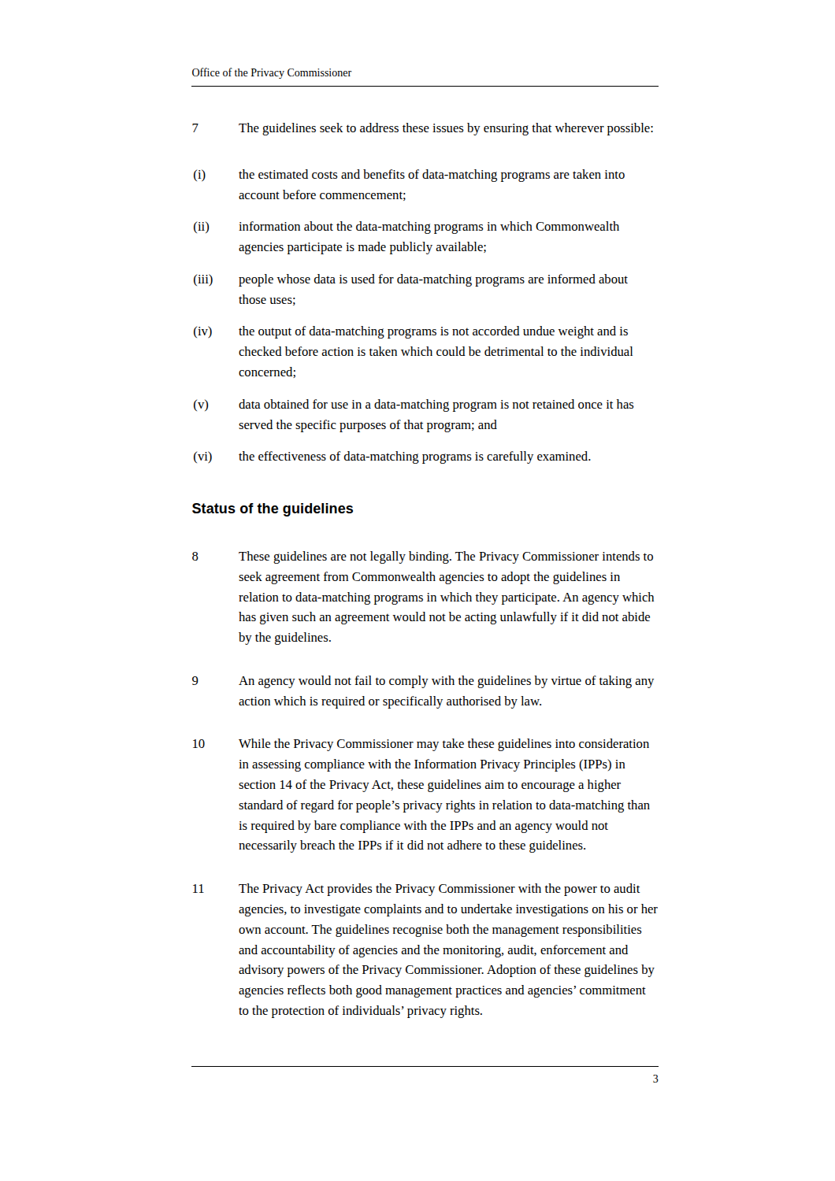Office of the Privacy Commissioner
7
The guidelines seek to address these issues by ensuring that wherever possible:
(i) the estimated costs and benefits of data-matching programs are taken into account before commencement;
(ii) information about the data-matching programs in which Commonwealth agencies participate is made publicly available;
(iii) people whose data is used for data-matching programs are informed about those uses;
(iv) the output of data-matching programs is not accorded undue weight and is checked before action is taken which could be detrimental to the individual concerned;
(v) data obtained for use in a data-matching program is not retained once it has served the specific purposes of that program; and
(vi) the effectiveness of data-matching programs is carefully examined.
Status of the guidelines
8
These guidelines are not legally binding. The Privacy Commissioner intends to seek agreement from Commonwealth agencies to adopt the guidelines in relation to data-matching programs in which they participate. An agency which has given such an agreement would not be acting unlawfully if it did not abide by the guidelines.
9
An agency would not fail to comply with the guidelines by virtue of taking any action which is required or specifically authorised by law.
10
While the Privacy Commissioner may take these guidelines into consideration in assessing compliance with the Information Privacy Principles (IPPs) in section 14 of the Privacy Act, these guidelines aim to encourage a higher standard of regard for people’s privacy rights in relation to data-matching than is required by bare compliance with the IPPs and an agency would not necessarily breach the IPPs if it did not adhere to these guidelines.
11
The Privacy Act provides the Privacy Commissioner with the power to audit agencies, to investigate complaints and to undertake investigations on his or her own account. The guidelines recognise both the management responsibilities and accountability of agencies and the monitoring, audit, enforcement and advisory powers of the Privacy Commissioner. Adoption of these guidelines by agencies reflects both good management practices and agencies’ commitment to the protection of individuals’ privacy rights.
3